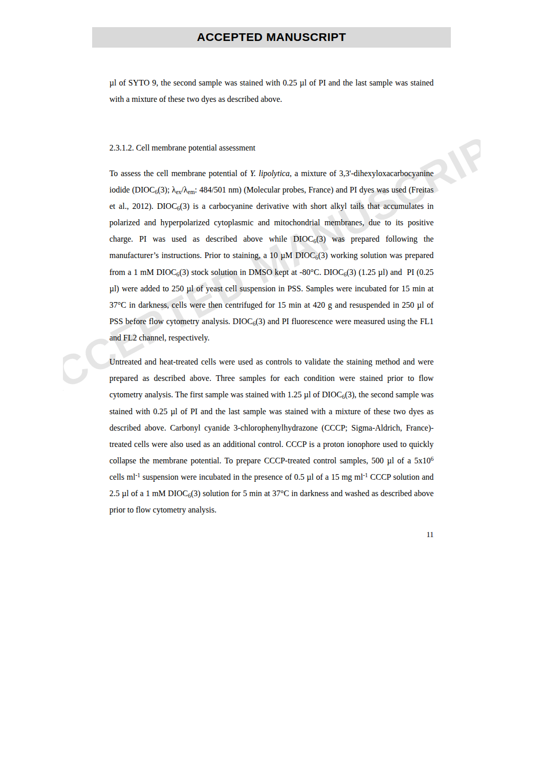ACCEPTED MANUSCRIPT
ACCEPTED MANUSCRIPT
µl of SYTO 9, the second sample was stained with 0.25 µl of PI and the last sample was stained with a mixture of these two dyes as described above.
2.3.1.2. Cell membrane potential assessment
To assess the cell membrane potential of Y. lipolytica, a mixture of 3,3'-dihexyloxacarbocyanine iodide (DIOC6(3); λex/λem: 484/501 nm) (Molecular probes, France) and PI dyes was used (Freitas et al., 2012). DIOC6(3) is a carbocyanine derivative with short alkyl tails that accumulates in polarized and hyperpolarized cytoplasmic and mitochondrial membranes, due to its positive charge. PI was used as described above while DIOC6(3) was prepared following the manufacturer’s instructions. Prior to staining, a 10 µM DIOC6(3) working solution was prepared from a 1 mM DIOC6(3) stock solution in DMSO kept at -80°C. DIOC6(3) (1.25 µl) and PI (0.25 µl) were added to 250 µl of yeast cell suspension in PSS. Samples were incubated for 15 min at 37°C in darkness, cells were then centrifuged for 15 min at 420 g and resuspended in 250 µl of PSS before flow cytometry analysis. DIOC6(3) and PI fluorescence were measured using the FL1 and FL2 channel, respectively.
Untreated and heat-treated cells were used as controls to validate the staining method and were prepared as described above. Three samples for each condition were stained prior to flow cytometry analysis. The first sample was stained with 1.25 µl of DIOC6(3), the second sample was stained with 0.25 µl of PI and the last sample was stained with a mixture of these two dyes as described above. Carbonyl cyanide 3-chlorophenylhydrazone (CCCP; Sigma-Aldrich, France)-treated cells were also used as an additional control. CCCP is a proton ionophore used to quickly collapse the membrane potential. To prepare CCCP-treated control samples, 500 µl of a 5x106 cells ml-1 suspension were incubated in the presence of 0.5 µl of a 15 mg ml-1 CCCP solution and 2.5 µl of a 1 mM DIOC6(3) solution for 5 min at 37°C in darkness and washed as described above prior to flow cytometry analysis.
11